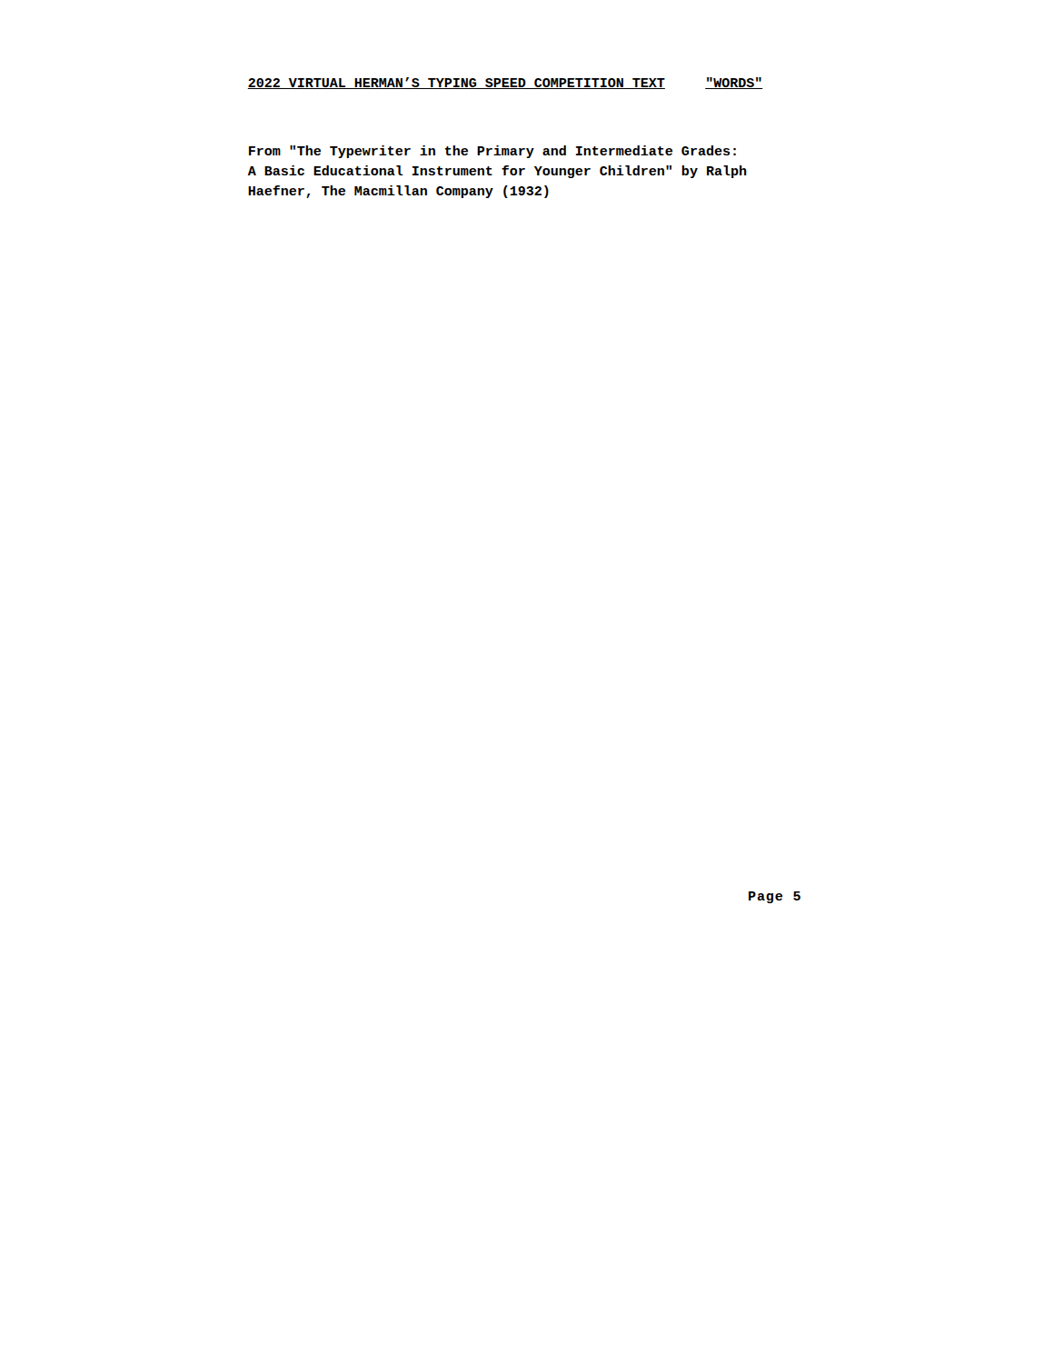2022 VIRTUAL HERMAN’S TYPING SPEED COMPETITION TEXT "WORDS"
From "The Typewriter in the Primary and Intermediate Grades: A Basic Educational Instrument for Younger Children" by Ralph Haefner, The Macmillan Company (1932)
Page 5